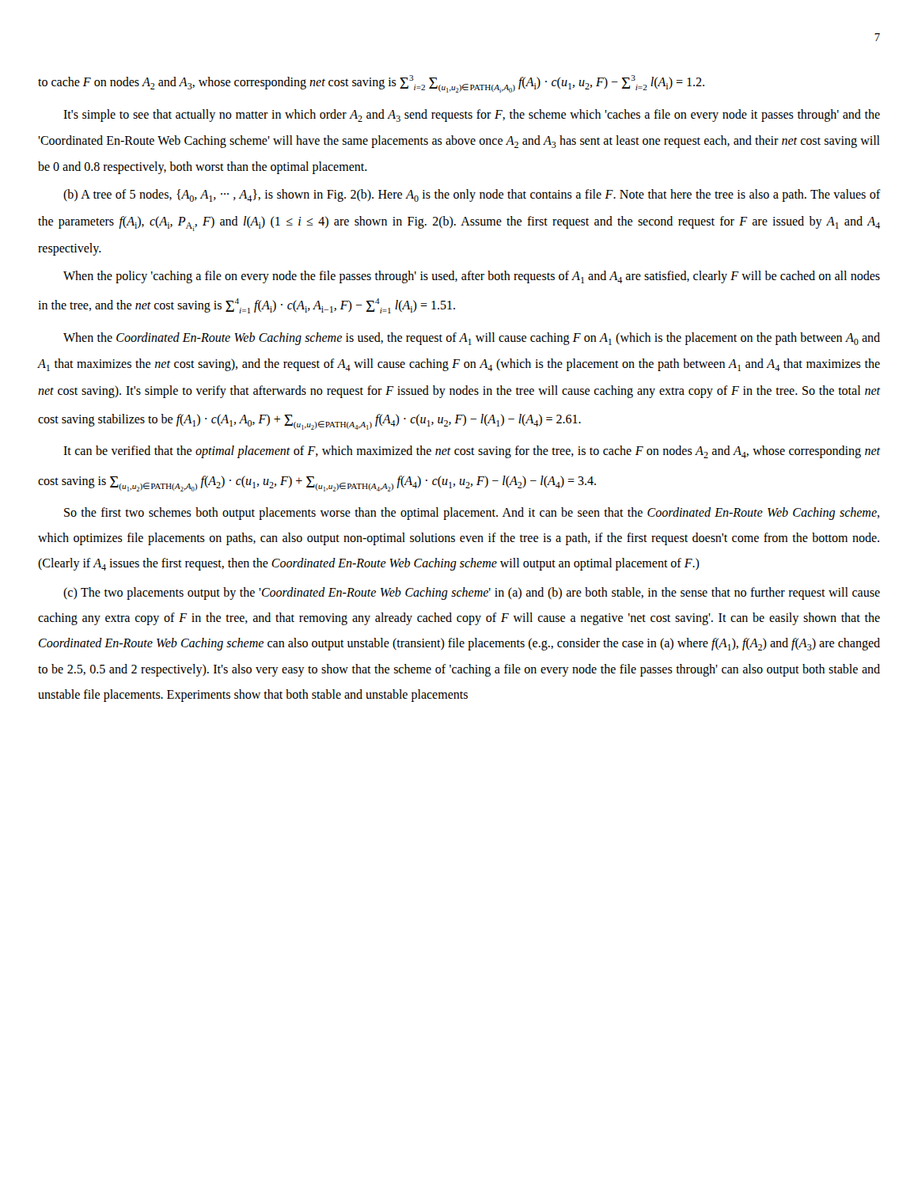7
to cache F on nodes A2 and A3, whose corresponding net cost saving is Σ 3 i=2 Σ(u1,u2)∈PATH(Ai,A0) f(Ai) · c(u1, u2, F) − Σ 3 i=2 l(Ai) = 1.2.
It's simple to see that actually no matter in which order A2 and A3 send requests for F, the scheme which 'caches a file on every node it passes through' and the 'Coordinated En-Route Web Caching scheme' will have the same placements as above once A2 and A3 has sent at least one request each, and their net cost saving will be 0 and 0.8 respectively, both worst than the optimal placement.
(b) A tree of 5 nodes, {A0, A1, ··· , A4}, is shown in Fig. 2(b). Here A0 is the only node that contains a file F. Note that here the tree is also a path. The values of the parameters f(Ai), c(Ai, PAi, F) and l(Ai) (1 ≤ i ≤ 4) are shown in Fig. 2(b). Assume the first request and the second request for F are issued by A1 and A4 respectively.
When the policy 'caching a file on every node the file passes through' is used, after both requests of A1 and A4 are satisfied, clearly F will be cached on all nodes in the tree, and the net cost saving is Σ 4 i=1 f(Ai) · c(Ai, Ai−1, F) − Σ 4 i=1 l(Ai) = 1.51.
When the Coordinated En-Route Web Caching scheme is used, the request of A1 will cause caching F on A1 (which is the placement on the path between A0 and A1 that maximizes the net cost saving), and the request of A4 will cause caching F on A4 (which is the placement on the path between A1 and A4 that maximizes the net cost saving). It's simple to verify that afterwards no request for F issued by nodes in the tree will cause caching any extra copy of F in the tree. So the total net cost saving stabilizes to be f(A1) · c(A1, A0, F) + Σ(u1,u2)∈PATH(A4,A1) f(A4) · c(u1, u2, F) − l(A1) − l(A4) = 2.61.
It can be verified that the optimal placement of F, which maximized the net cost saving for the tree, is to cache F on nodes A2 and A4, whose corresponding net cost saving is Σ(u1,u2)∈PATH(A2,A0) f(A2) · c(u1, u2, F) + Σ(u1,u2)∈PATH(A4,A2) f(A4) · c(u1, u2, F) − l(A2) − l(A4) = 3.4.
So the first two schemes both output placements worse than the optimal placement. And it can be seen that the Coordinated En-Route Web Caching scheme, which optimizes file placements on paths, can also output non-optimal solutions even if the tree is a path, if the first request doesn't come from the bottom node. (Clearly if A4 issues the first request, then the Coordinated En-Route Web Caching scheme will output an optimal placement of F.)
(c) The two placements output by the 'Coordinated En-Route Web Caching scheme' in (a) and (b) are both stable, in the sense that no further request will cause caching any extra copy of F in the tree, and that removing any already cached copy of F will cause a negative 'net cost saving'. It can be easily shown that the Coordinated En-Route Web Caching scheme can also output unstable (transient) file placements (e.g., consider the case in (a) where f(A1), f(A2) and f(A3) are changed to be 2.5, 0.5 and 2 respectively). It's also very easy to show that the scheme of 'caching a file on every node the file passes through' can also output both stable and unstable file placements. Experiments show that both stable and unstable placements